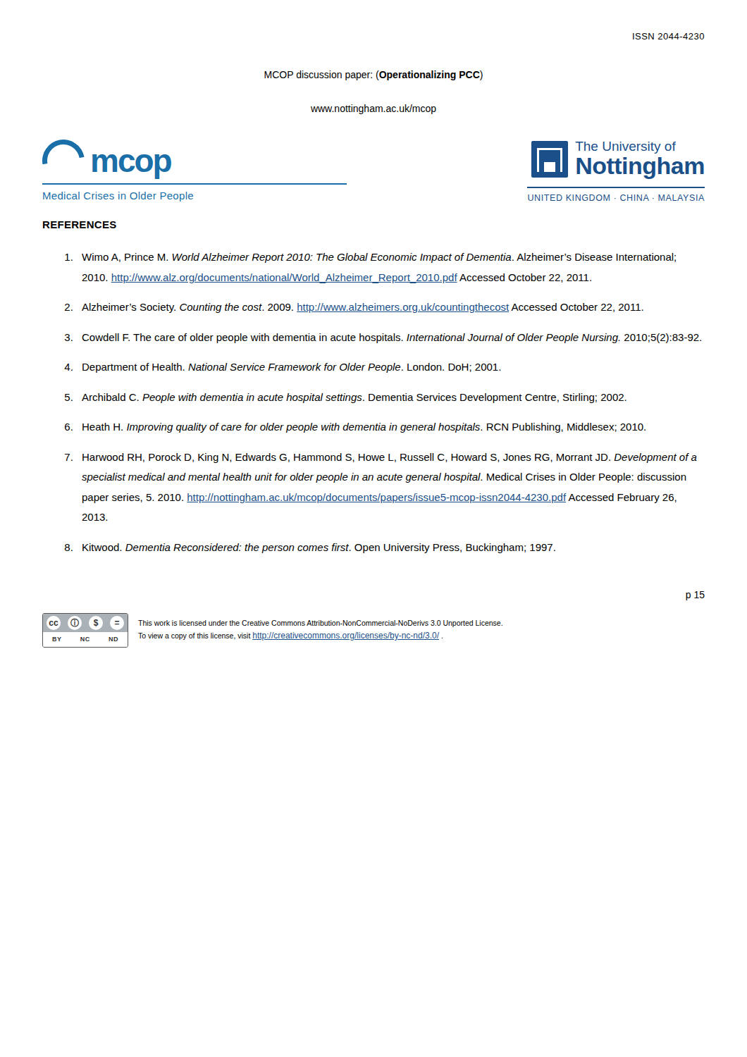ISSN 2044-4230
MCOP discussion paper: (Operationalizing PCC)
www.nottingham.ac.uk/mcop
mcop
Medical Crises in Older People
The University of
Nottingham
UNITED KINGDOM · CHINA · MALAYSIA
REFERENCES
Wimo A, Prince M. World Alzheimer Report 2010: The Global Economic Impact of Dementia. Alzheimer’s Disease International; 2010. http://www.alz.org/documents/national/World_Alzheimer_Report_2010.pdf Accessed October 22, 2011.
Alzheimer’s Society. Counting the cost. 2009. http://www.alzheimers.org.uk/countingthecost Accessed October 22, 2011.
Cowdell F. The care of older people with dementia in acute hospitals. International Journal of Older People Nursing. 2010;5(2):83-92.
Department of Health. National Service Framework for Older People. London. DoH; 2001.
Archibald C. People with dementia in acute hospital settings. Dementia Services Development Centre, Stirling; 2002.
Heath H. Improving quality of care for older people with dementia in general hospitals. RCN Publishing, Middlesex; 2010.
Harwood RH, Porock D, King N, Edwards G, Hammond S, Howe L, Russell C, Howard S, Jones RG, Morrant JD. Development of a specialist medical and mental health unit for older people in an acute general hospital. Medical Crises in Older People: discussion paper series, 5. 2010. http://nottingham.ac.uk/mcop/documents/papers/issue5-mcop-issn2044-4230.pdf Accessed February 26, 2013.
Kitwood. Dementia Reconsidered: the person comes first. Open University Press, Buckingham; 1997.
p 15
ccⓘ$=
BY
NC
ND
This work is licensed under the Creative Commons Attribution-NonCommercial-NoDerivs 3.0 Unported License.
To view a copy of this license, visit http://creativecommons.org/licenses/by-nc-nd/3.0/ .